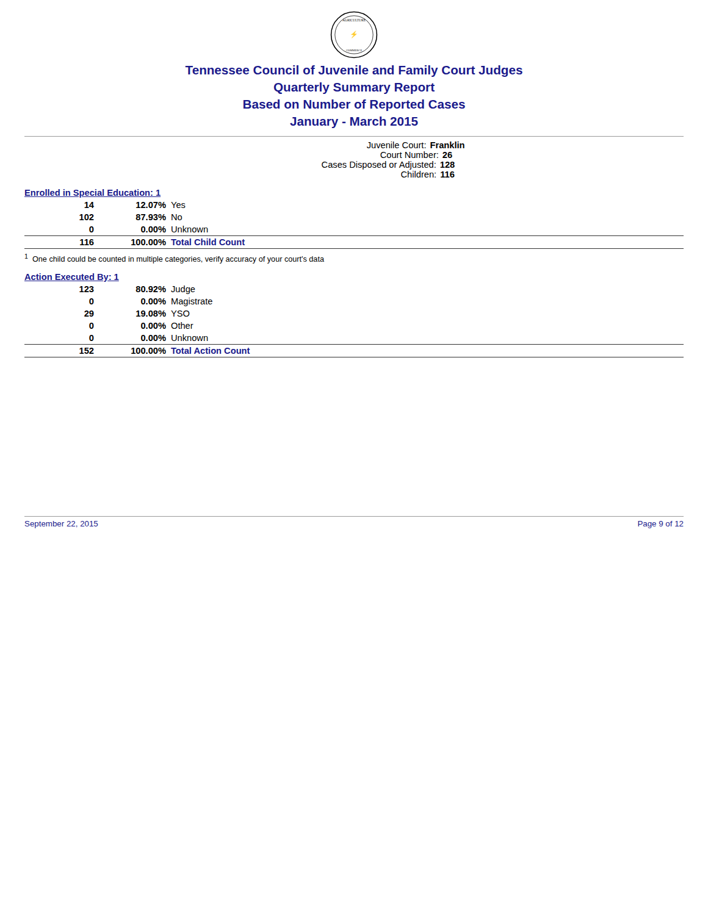Tennessee Council of Juvenile and Family Court Judges
Quarterly Summary Report
Based on Number of Reported Cases
January - March 2015
Juvenile Court: Franklin
Court Number: 26
Cases Disposed or Adjusted: 128
Children: 116
Enrolled in Special Education: 1
| 14 | 12.07% | Yes |
| 102 | 87.93% | No |
| 0 | 0.00% | Unknown |
| 116 | 100.00% | Total Child Count |
1 One child could be counted in multiple categories, verify accuracy of your court's data
Action Executed By: 1
| 123 | 80.92% | Judge |
| 0 | 0.00% | Magistrate |
| 29 | 19.08% | YSO |
| 0 | 0.00% | Other |
| 0 | 0.00% | Unknown |
| 152 | 100.00% | Total Action Count |
September 22, 2015 Page 9 of 12